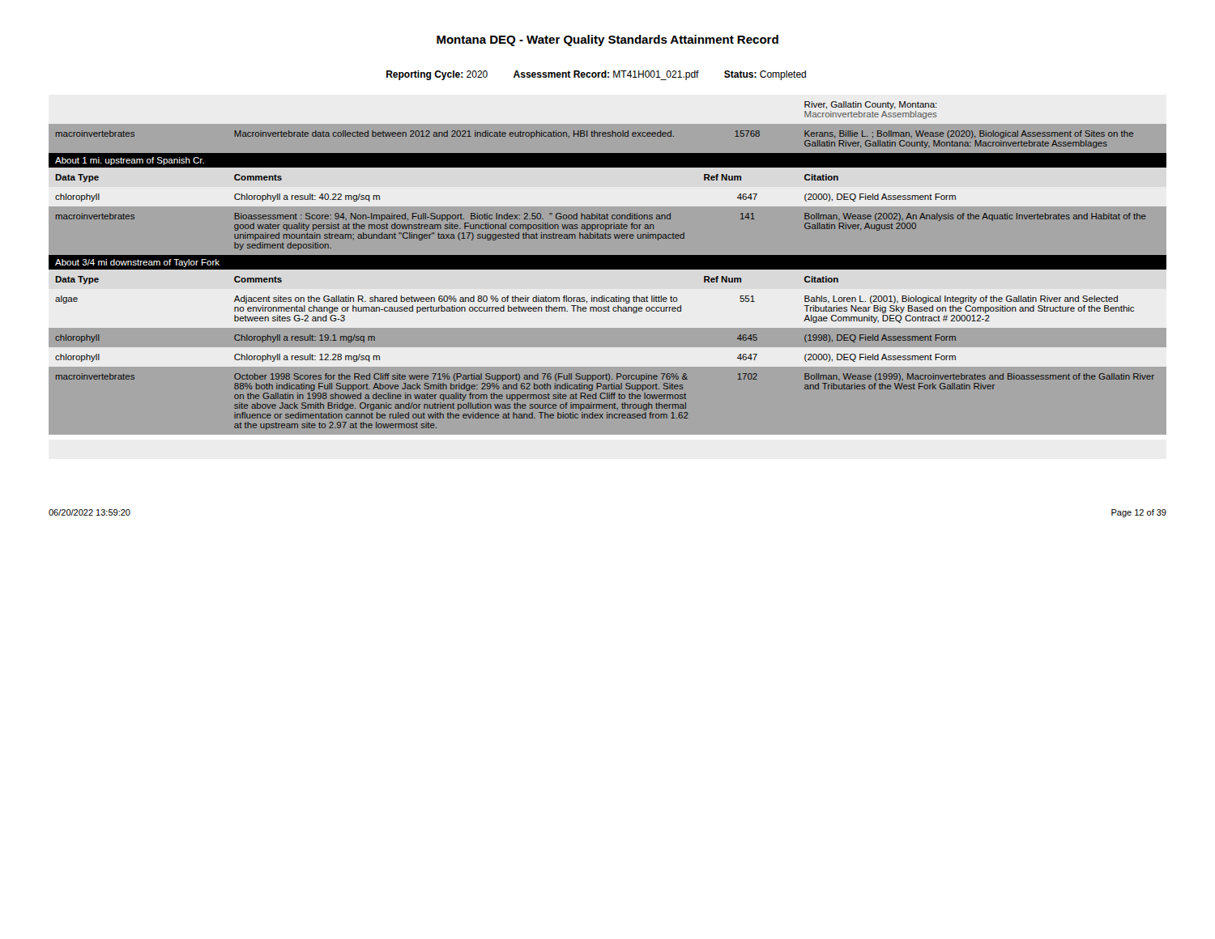Montana DEQ - Water Quality Standards Attainment Record
Reporting Cycle: 2020 Assessment Record: MT41H001_021.pdf Status: Completed
| | | | River, Gallatin County, Montana: Macroinvertebrate Assemblages |
| macroinvertebrates | Macroinvertebrate data collected between 2012 and 2021 indicate eutrophication, HBI threshold exceeded. | 15768 | Kerans, Billie L. ; Bollman, Wease (2020), Biological Assessment of Sites on the Gallatin River, Gallatin County, Montana: Macroinvertebrate Assemblages |
| About 1 mi. upstream of Spanish Cr. |
| Data Type | Comments | Ref Num | Citation |
| chlorophyll | Chlorophyll a result: 40.22 mg/sq m | 4647 | (2000), DEQ Field Assessment Form |
| macroinvertebrates | Bioassessment : Score: 94, Non-Impaired, Full-Support. Biotic Index: 2.50. " Good habitat conditions and good water quality persist at the most downstream site. Functional composition was appropriate for an unimpaired mountain stream; abundant "Clinger" taxa (17) suggested that instream habitats were unimpacted by sediment deposition. | 141 | Bollman, Wease (2002), An Analysis of the Aquatic Invertebrates and Habitat of the Gallatin River, August 2000 |
| About 3/4 mi downstream of Taylor Fork |
| Data Type | Comments | Ref Num | Citation |
| algae | Adjacent sites on the Gallatin R. shared between 60% and 80 % of their diatom floras, indicating that little to no environmental change or human-caused perturbation occurred between them. The most change occurred between sites G-2 and G-3 | 551 | Bahls, Loren L. (2001), Biological Integrity of the Gallatin River and Selected Tributaries Near Big Sky Based on the Composition and Structure of the Benthic Algae Community, DEQ Contract # 200012-2 |
| chlorophyll | Chlorophyll a result: 19.1 mg/sq m | 4645 | (1998), DEQ Field Assessment Form |
| chlorophyll | Chlorophyll a result: 12.28 mg/sq m | 4647 | (2000), DEQ Field Assessment Form |
| macroinvertebrates | October 1998 Scores for the Red Cliff site were 71% (Partial Support) and 76 (Full Support). Porcupine 76% & 88% both indicating Full Support. Above Jack Smith bridge: 29% and 62 both indicating Partial Support. Sites on the Gallatin in 1998 showed a decline in water quality from the uppermost site at Red Cliff to the lowermost site above Jack Smith Bridge. Organic and/or nutrient pollution was the source of impairment, through thermal influence or sedimentation cannot be ruled out with the evidence at hand. The biotic index increased from 1.62 at the upstream site to 2.97 at the lowermost site. | 1702 | Bollman, Wease (1999), Macroinvertebrates and Bioassessment of the Gallatin River and Tributaries of the West Fork Gallatin River |
06/20/2022 13:59:20
Page 12 of 39